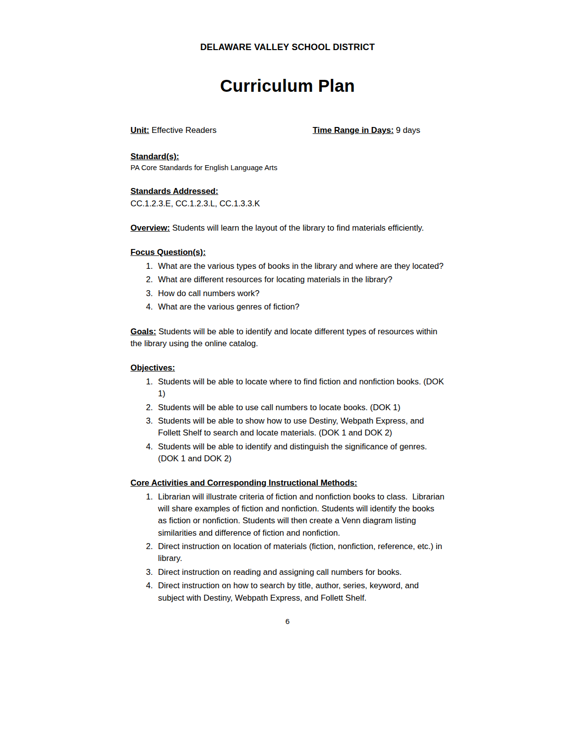DELAWARE VALLEY SCHOOL DISTRICT
Curriculum Plan
Unit: Effective Readers
Time Range in Days: 9 days
Standard(s):
PA Core Standards for English Language Arts
Standards Addressed:
CC.1.2.3.E, CC.1.2.3.L, CC.1.3.3.K
Overview: Students will learn the layout of the library to find materials efficiently.
Focus Question(s):
What are the various types of books in the library and where are they located?
What are different resources for locating materials in the library?
How do call numbers work?
What are the various genres of fiction?
Goals: Students will be able to identify and locate different types of resources within the library using the online catalog.
Objectives:
Students will be able to locate where to find fiction and nonfiction books. (DOK 1)
Students will be able to use call numbers to locate books. (DOK 1)
Students will be able to show how to use Destiny, Webpath Express, and Follett Shelf to search and locate materials. (DOK 1 and DOK 2)
Students will be able to identify and distinguish the significance of genres. (DOK 1 and DOK 2)
Core Activities and Corresponding Instructional Methods:
Librarian will illustrate criteria of fiction and nonfiction books to class. Librarian will share examples of fiction and nonfiction. Students will identify the books as fiction or nonfiction. Students will then create a Venn diagram listing similarities and difference of fiction and nonfiction.
Direct instruction on location of materials (fiction, nonfiction, reference, etc.) in library.
Direct instruction on reading and assigning call numbers for books.
Direct instruction on how to search by title, author, series, keyword, and subject with Destiny, Webpath Express, and Follett Shelf.
6